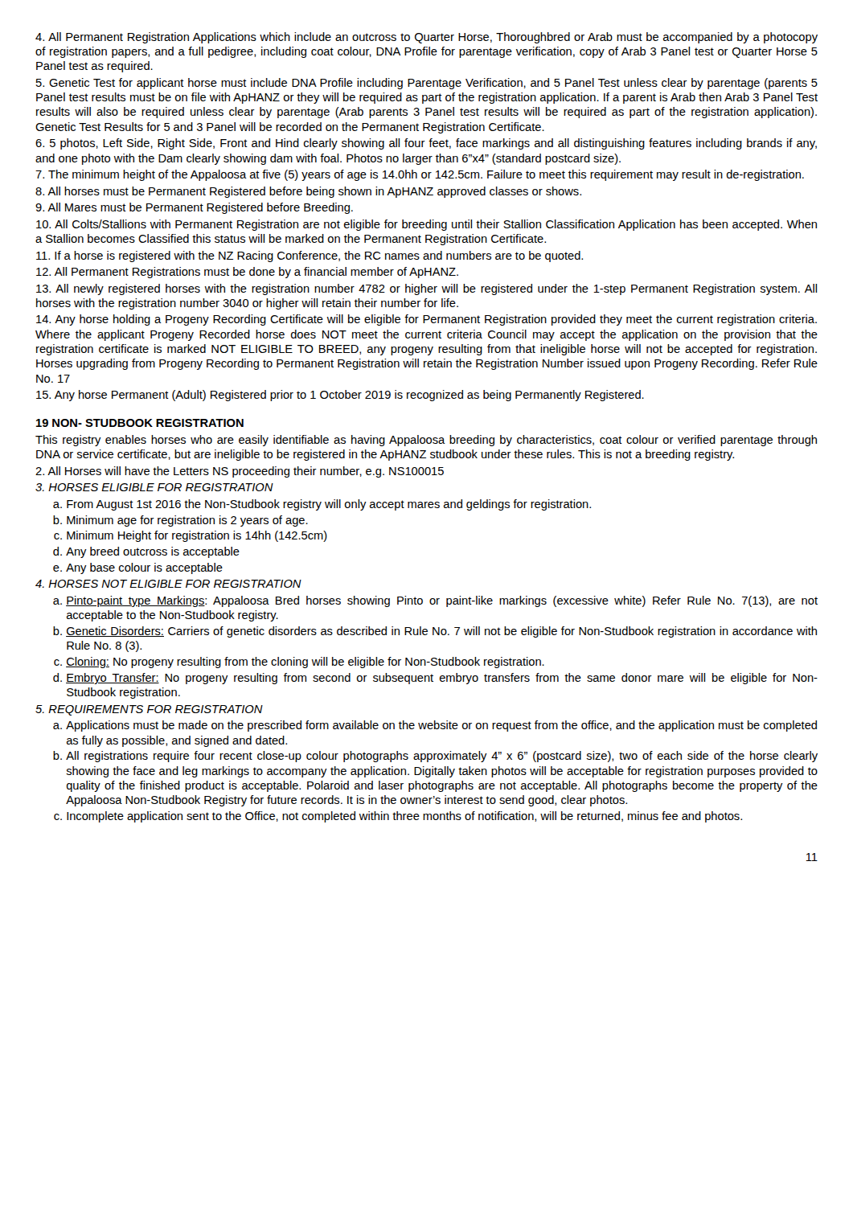4. All Permanent Registration Applications which include an outcross to Quarter Horse, Thoroughbred or Arab must be accompanied by a photocopy of registration papers, and a full pedigree, including coat colour, DNA Profile for parentage verification, copy of Arab 3 Panel test or Quarter Horse 5 Panel test as required.
5. Genetic Test for applicant horse must include DNA Profile including Parentage Verification, and 5 Panel Test unless clear by parentage (parents 5 Panel test results must be on file with ApHANZ or they will be required as part of the registration application. If a parent is Arab then Arab 3 Panel Test results will also be required unless clear by parentage (Arab parents 3 Panel test results will be required as part of the registration application). Genetic Test Results for 5 and 3 Panel will be recorded on the Permanent Registration Certificate.
6. 5 photos, Left Side, Right Side, Front and Hind clearly showing all four feet, face markings and all distinguishing features including brands if any, and one photo with the Dam clearly showing dam with foal. Photos no larger than 6”x4” (standard postcard size).
7. The minimum height of the Appaloosa at five (5) years of age is 14.0hh or 142.5cm. Failure to meet this requirement may result in de-registration.
8. All horses must be Permanent Registered before being shown in ApHANZ approved classes or shows.
9. All Mares must be Permanent Registered before Breeding.
10. All Colts/Stallions with Permanent Registration are not eligible for breeding until their Stallion Classification Application has been accepted. When a Stallion becomes Classified this status will be marked on the Permanent Registration Certificate.
11. If a horse is registered with the NZ Racing Conference, the RC names and numbers are to be quoted.
12. All Permanent Registrations must be done by a financial member of ApHANZ.
13. All newly registered horses with the registration number 4782 or higher will be registered under the 1-step Permanent Registration system. All horses with the registration number 3040 or higher will retain their number for life.
14. Any horse holding a Progeny Recording Certificate will be eligible for Permanent Registration provided they meet the current registration criteria. Where the applicant Progeny Recorded horse does NOT meet the current criteria Council may accept the application on the provision that the registration certificate is marked NOT ELIGIBLE TO BREED, any progeny resulting from that ineligible horse will not be accepted for registration. Horses upgrading from Progeny Recording to Permanent Registration will retain the Registration Number issued upon Progeny Recording. Refer Rule No. 17
15. Any horse Permanent (Adult) Registered prior to 1 October 2019 is recognized as being Permanently Registered.
19 NON- STUDBOOK REGISTRATION
This registry enables horses who are easily identifiable as having Appaloosa breeding by characteristics, coat colour or verified parentage through DNA or service certificate, but are ineligible to be registered in the ApHANZ studbook under these rules. This is not a breeding registry.
2. All Horses will have the Letters NS proceeding their number, e.g. NS100015
3. HORSES ELIGIBLE FOR REGISTRATION
From August 1st 2016 the Non-Studbook registry will only accept mares and geldings for registration.
Minimum age for registration is 2 years of age.
Minimum Height for registration is 14hh (142.5cm)
Any breed outcross is acceptable
Any base colour is acceptable
4. HORSES NOT ELIGIBLE FOR REGISTRATION
Pinto-paint type Markings: Appaloosa Bred horses showing Pinto or paint-like markings (excessive white) Refer Rule No. 7(13), are not acceptable to the Non-Studbook registry.
Genetic Disorders: Carriers of genetic disorders as described in Rule No. 7 will not be eligible for Non-Studbook registration in accordance with Rule No. 8 (3).
Cloning: No progeny resulting from the cloning will be eligible for Non-Studbook registration.
Embryo Transfer: No progeny resulting from second or subsequent embryo transfers from the same donor mare will be eligible for Non-Studbook registration.
5. REQUIREMENTS FOR REGISTRATION
Applications must be made on the prescribed form available on the website or on request from the office, and the application must be completed as fully as possible, and signed and dated.
All registrations require four recent close-up colour photographs approximately 4” x 6” (postcard size), two of each side of the horse clearly showing the face and leg markings to accompany the application. Digitally taken photos will be acceptable for registration purposes provided to quality of the finished product is acceptable. Polaroid and laser photographs are not acceptable. All photographs become the property of the Appaloosa Non-Studbook Registry for future records. It is in the owner’s interest to send good, clear photos.
Incomplete application sent to the Office, not completed within three months of notification, will be returned, minus fee and photos.
11